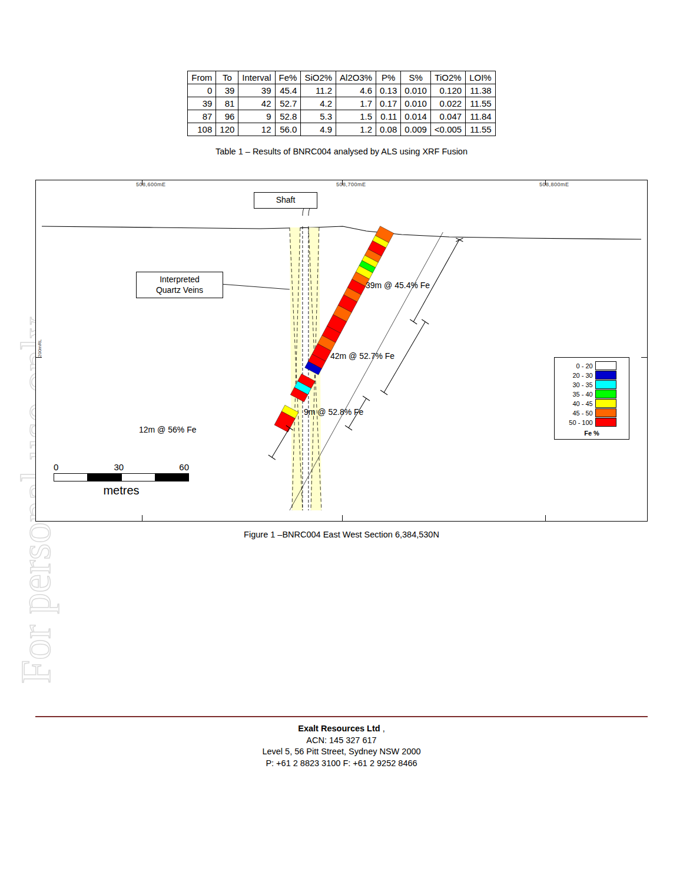For personal use only
| From | To | Interval | Fe% | SiO2% | Al2O3% | P% | S% | TiO2% | LOI% |
| --- | --- | --- | --- | --- | --- | --- | --- | --- | --- |
| 0 | 39 | 39 | 45.4 | 11.2 | 4.6 | 0.13 | 0.010 | 0.120 | 11.38 |
| 39 | 81 | 42 | 52.7 | 4.2 | 1.7 | 0.17 | 0.010 | 0.022 | 11.55 |
| 87 | 96 | 9 | 52.8 | 5.3 | 1.5 | 0.11 | 0.014 | 0.047 | 11.84 |
| 108 | 120 | 12 | 56.0 | 4.9 | 1.2 | 0.08 | 0.009 | <0.005 | 11.55 |
Table 1 – Results of BNRC004 analysed by ALS using XRF Fusion
508,600mE 508,700mE 508,800mE 200mRL
Shaft
Interpreted
Quartz Veins
39m @ 45.4% Fe 42m @ 52.7% Fe 9m @ 52.8% Fe 12m @ 56% Fe
| 0 - 20 | |
| 20 - 30 | |
| 30 - 35 | |
| 35 - 40 | |
| 40 - 45 | |
| 45 - 50 | |
| 50 - 100 | |
Fe %
03060
metres
Figure 1 –BNRC004 East West Section 6,384,530N
Exalt Resources Ltd ,
ACN: 145 327 617
Level 5, 56 Pitt Street, Sydney NSW 2000
P: +61 2 8823 3100 F: +61 2 9252 8466